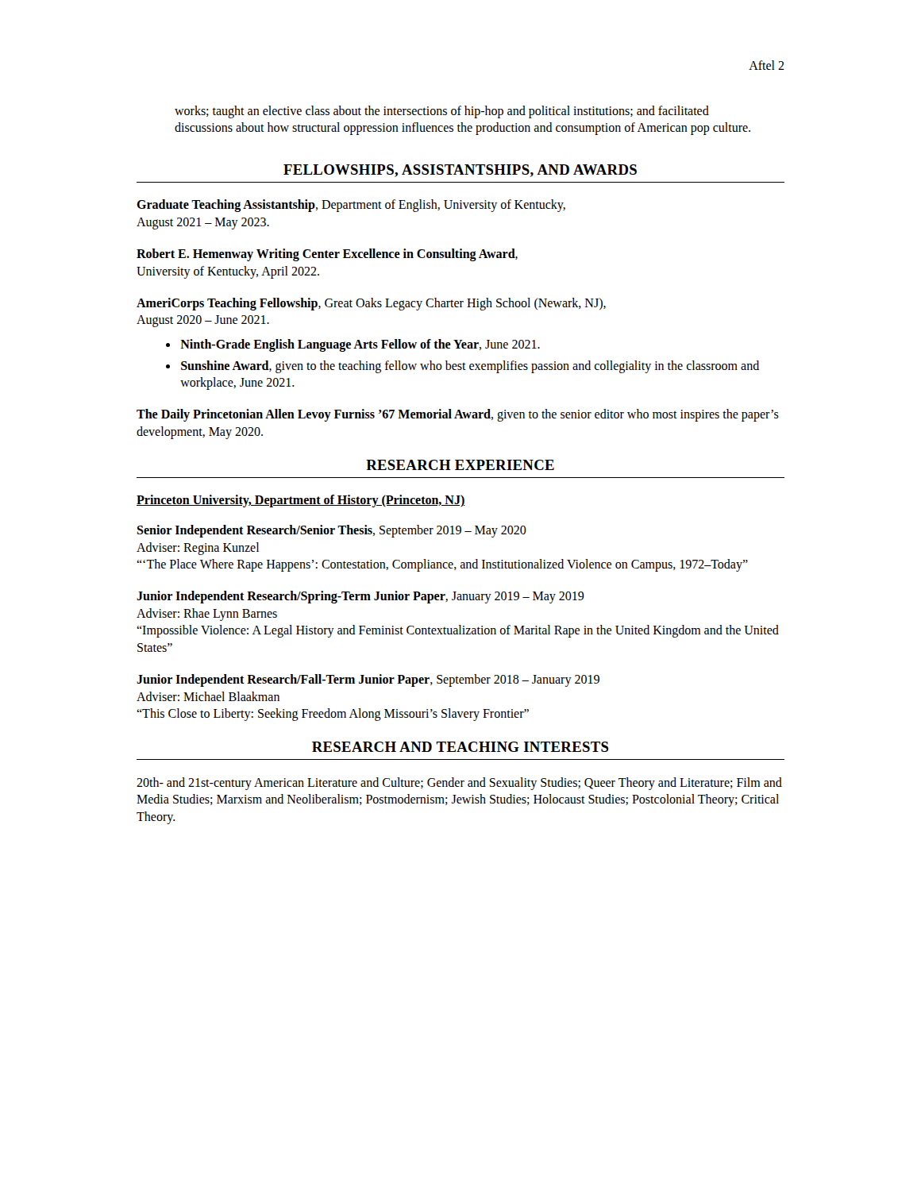Aftel 2
works; taught an elective class about the intersections of hip-hop and political institutions; and facilitated discussions about how structural oppression influences the production and consumption of American pop culture.
FELLOWSHIPS, ASSISTANTSHIPS, AND AWARDS
Graduate Teaching Assistantship, Department of English, University of Kentucky,
August 2021 – May 2023.
Robert E. Hemenway Writing Center Excellence in Consulting Award,
University of Kentucky, April 2022.
AmeriCorps Teaching Fellowship, Great Oaks Legacy Charter High School (Newark, NJ),
August 2020 – June 2021.
Ninth-Grade English Language Arts Fellow of the Year, June 2021.
Sunshine Award, given to the teaching fellow who best exemplifies passion and collegiality in the classroom and workplace, June 2021.
The Daily Princetonian Allen Levoy Furniss ’67 Memorial Award, given to the senior editor who most inspires the paper’s development, May 2020.
RESEARCH EXPERIENCE
Princeton University, Department of History (Princeton, NJ)
Senior Independent Research/Senior Thesis, September 2019 – May 2020
Adviser: Regina Kunzel
“‘The Place Where Rape Happens’: Contestation, Compliance, and Institutionalized Violence on Campus, 1972–Today”
Junior Independent Research/Spring-Term Junior Paper, January 2019 – May 2019
Adviser: Rhae Lynn Barnes
“Impossible Violence: A Legal History and Feminist Contextualization of Marital Rape in the United Kingdom and the United States”
Junior Independent Research/Fall-Term Junior Paper, September 2018 – January 2019
Adviser: Michael Blaakman
“This Close to Liberty: Seeking Freedom Along Missouri’s Slavery Frontier”
RESEARCH AND TEACHING INTERESTS
20th- and 21st-century American Literature and Culture; Gender and Sexuality Studies; Queer Theory and Literature; Film and Media Studies; Marxism and Neoliberalism; Postmodernism; Jewish Studies; Holocaust Studies; Postcolonial Theory; Critical Theory.